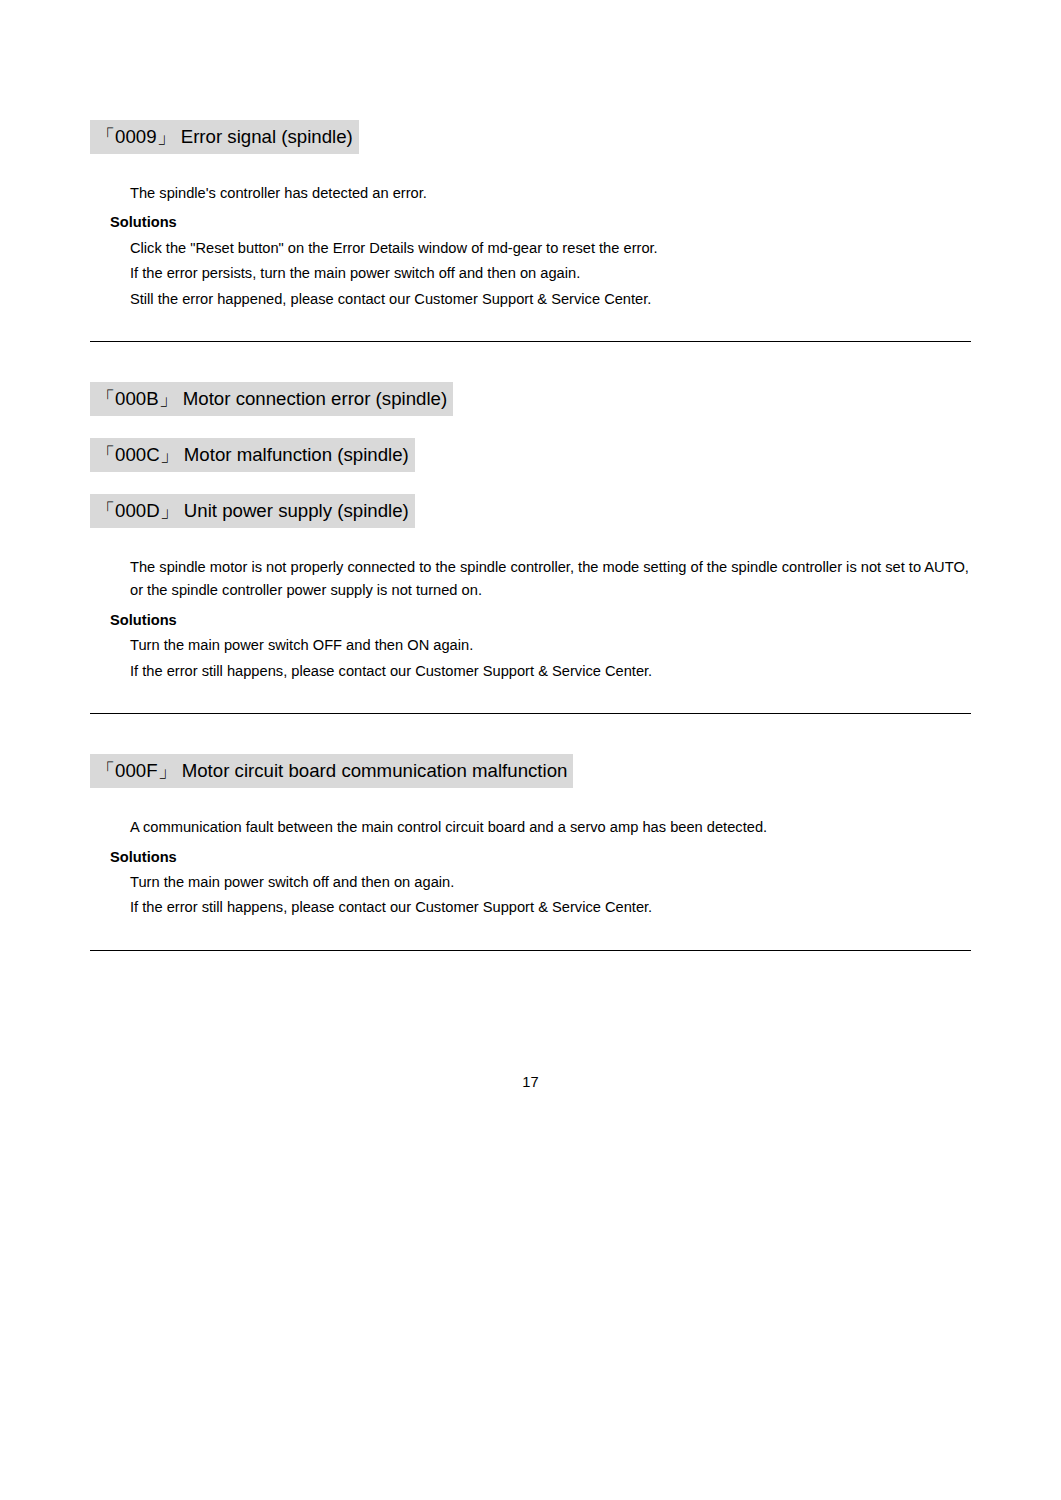「0009」 Error signal (spindle)
The spindle's controller has detected an error.
Solutions
Click the "Reset button" on the Error Details window of md-gear to reset the error.
If the error persists, turn the main power switch off and then on again.
Still the error happened, please contact our Customer Support & Service Center.
「000B」 Motor connection error (spindle)
「000C」 Motor malfunction (spindle)
「000D」 Unit power supply (spindle)
The spindle motor is not properly connected to the spindle controller, the mode setting of the spindle controller is not set to AUTO, or the spindle controller power supply is not turned on.
Solutions
Turn the main power switch OFF and then ON again.
If the error still happens, please contact our Customer Support & Service Center.
「000F」 Motor circuit board communication malfunction
A communication fault between the main control circuit board and a servo amp has been detected.
Solutions
Turn the main power switch off and then on again.
If the error still happens, please contact our Customer Support & Service Center.
17